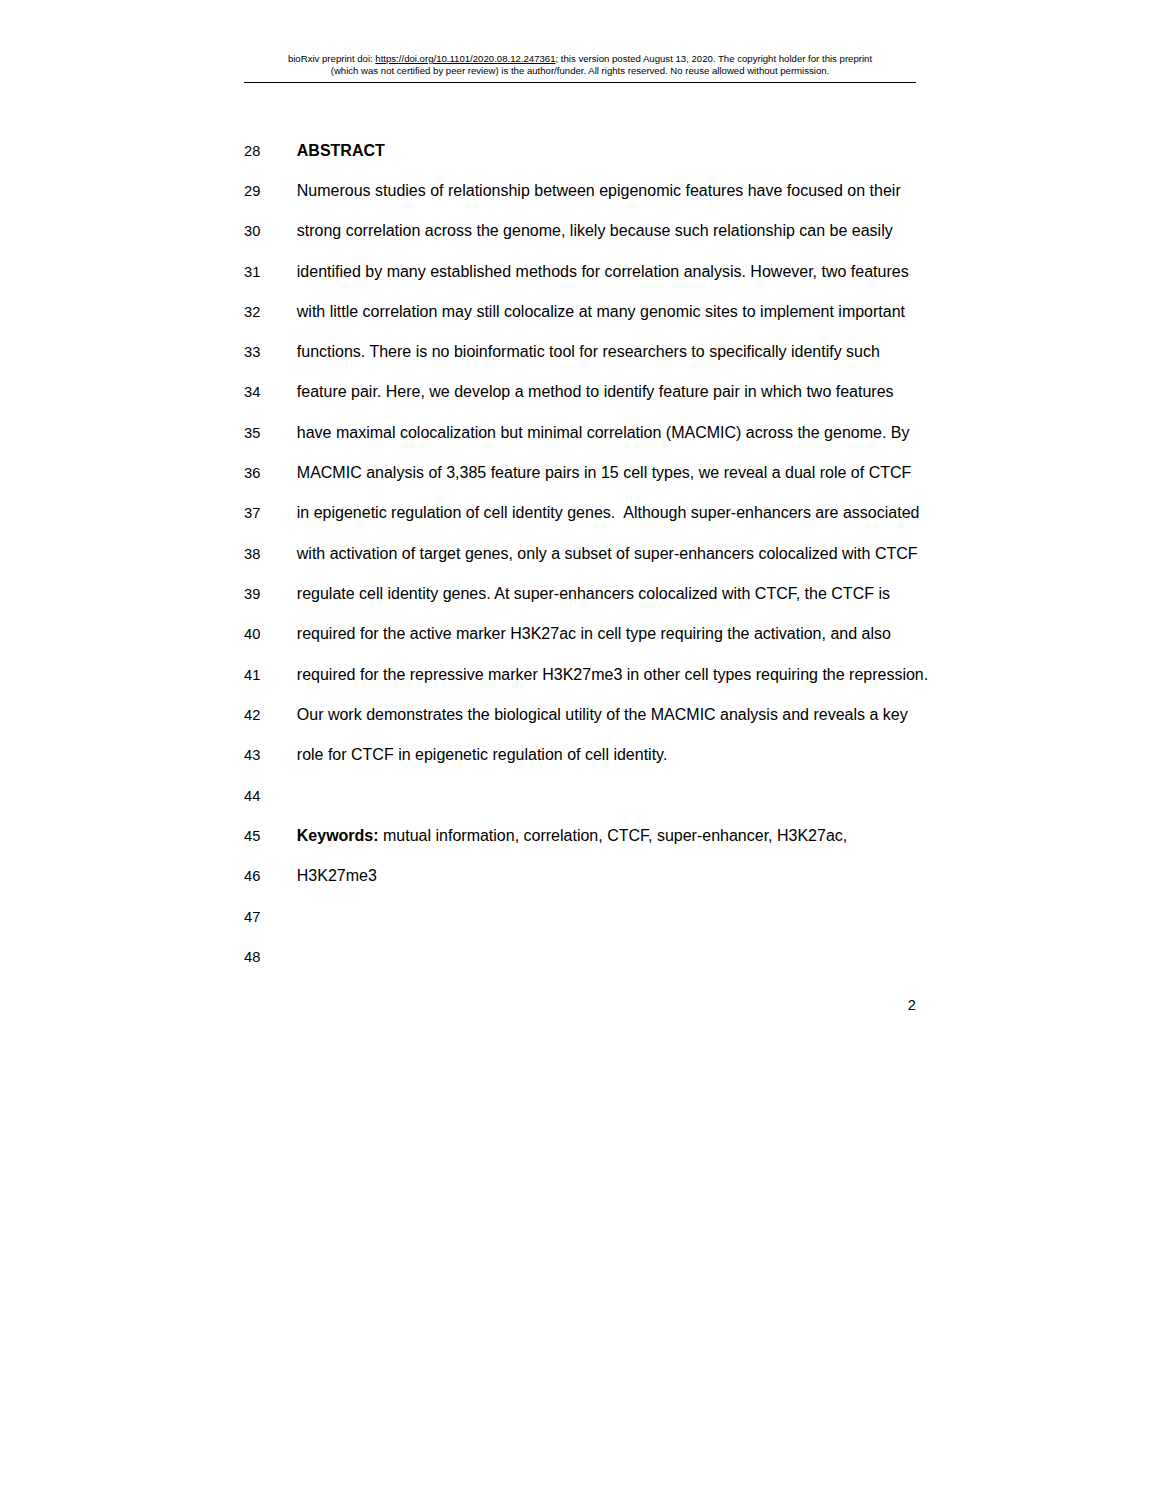bioRxiv preprint doi: https://doi.org/10.1101/2020.08.12.247361; this version posted August 13, 2020. The copyright holder for this preprint
(which was not certified by peer review) is the author/funder. All rights reserved. No reuse allowed without permission.
28 ABSTRACT
29 Numerous studies of relationship between epigenomic features have focused on their
30strong correlation across the genome, likely because such relationship can be easily
31identified by many established methods for correlation analysis. However, two features
32with little correlation may still colocalize at many genomic sites to implement important
33functions. There is no bioinformatic tool for researchers to specifically identify such
34feature pair. Here, we develop a method to identify feature pair in which two features
35have maximal colocalization but minimal correlation (MACMIC) across the genome. By
36 MACMIC analysis of 3,385 feature pairs in 15 cell types, we reveal a dual role of CTCF
37in epigenetic regulation of cell identity genes. Although super-enhancers are associated
38with activation of target genes, only a subset of super-enhancers colocalized with CTCF
39regulate cell identity genes. At super-enhancers colocalized with CTCF, the CTCF is
40required for the active marker H3K27ac in cell type requiring the activation, and also
41required for the repressive marker H3K27me3 in other cell types requiring the repression.
42 Our work demonstrates the biological utility of the MACMIC analysis and reveals a key
43role for CTCF in epigenetic regulation of cell identity.
44
45 Keywords: mutual information, correlation, CTCF, super-enhancer, H3K27ac,
46 H3K27me3
47
48
2